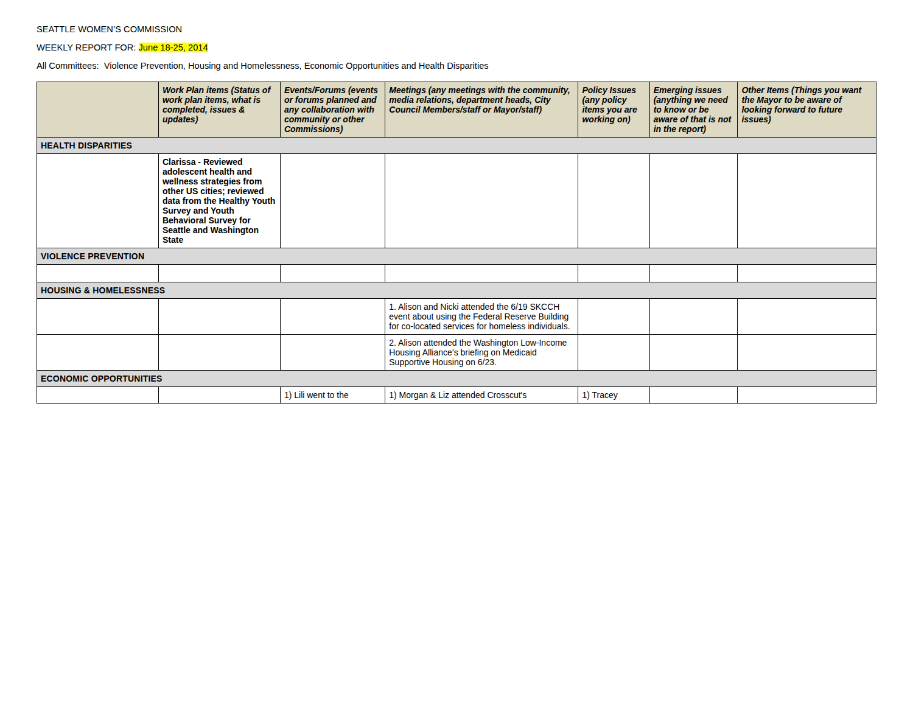SEATTLE WOMEN’S COMMISSION
WEEKLY REPORT FOR: June 18-25, 2014
All Committees: Violence Prevention, Housing and Homelessness, Economic Opportunities and Health Disparities
| | Work Plan items (Status of work plan items, what is completed, issues & updates) | Events/Forums (events or forums planned and any collaboration with community or other Commissions) | Meetings (any meetings with the community, media relations, department heads, City Council Members/staff or Mayor/staff) | Policy Issues (any policy items you are working on) | Emerging issues (anything we need to know or be aware of that is not in the report) | Other Items (Things you want the Mayor to be aware of looking forward to future issues) |
| --- | --- | --- | --- | --- | --- | --- |
| HEALTH DISPARITIES |
| | Clarissa - Reviewed adolescent health and wellness strategies from other US cities; reviewed data from the Healthy Youth Survey and Youth Behavioral Survey for Seattle and Washington State | | | | | |
| VIOLENCE PREVENTION |
| HOUSING & HOMELESSNESS |
| | | | 1. Alison and Nicki attended the 6/19 SKCCH event about using the Federal Reserve Building for co-located services for homeless individuals. | | | |
| | | | 2. Alison attended the Washington Low-Income Housing Alliance’s briefing on Medicaid Supportive Housing on 6/23. | | | |
| ECONOMIC OPPORTUNITIES |
| | | 1) Lili went to the | 1) Morgan & Liz attended Crosscut's | 1) Tracey | | |